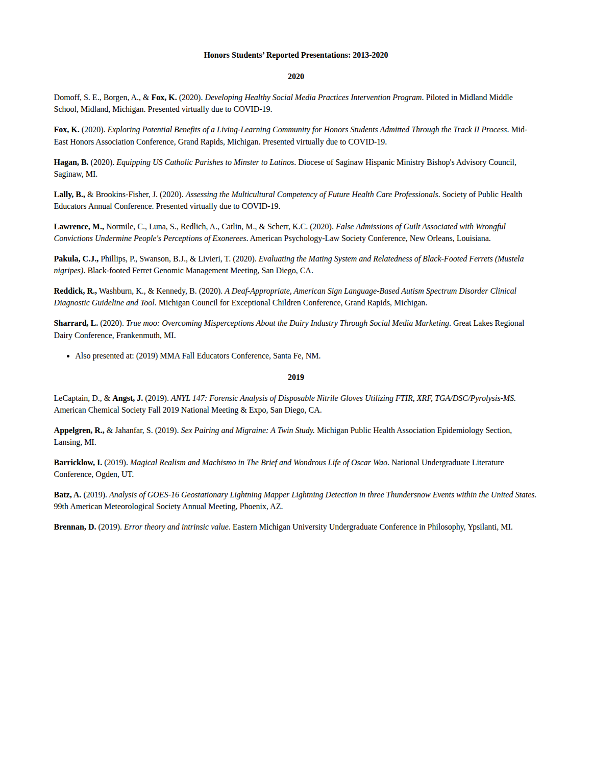Honors Students’ Reported Presentations: 2013-2020
2020
Domoff, S. E., Borgen, A., & Fox, K. (2020). Developing Healthy Social Media Practices Intervention Program. Piloted in Midland Middle School, Midland, Michigan. Presented virtually due to COVID-19.
Fox, K. (2020). Exploring Potential Benefits of a Living-Learning Community for Honors Students Admitted Through the Track II Process. Mid-East Honors Association Conference, Grand Rapids, Michigan. Presented virtually due to COVID-19.
Hagan, B. (2020). Equipping US Catholic Parishes to Minster to Latinos. Diocese of Saginaw Hispanic Ministry Bishop's Advisory Council, Saginaw, MI.
Lally, B., & Brookins-Fisher, J. (2020). Assessing the Multicultural Competency of Future Health Care Professionals. Society of Public Health Educators Annual Conference. Presented virtually due to COVID-19.
Lawrence, M., Normile, C., Luna, S., Redlich, A., Catlin, M., & Scherr, K.C. (2020). False Admissions of Guilt Associated with Wrongful Convictions Undermine People's Perceptions of Exonerees. American Psychology-Law Society Conference, New Orleans, Louisiana.
Pakula, C.J., Phillips, P., Swanson, B.J., & Livieri, T. (2020). Evaluating the Mating System and Relatedness of Black-Footed Ferrets (Mustela nigripes). Black-footed Ferret Genomic Management Meeting, San Diego, CA.
Reddick, R., Washburn, K., & Kennedy, B. (2020). A Deaf-Appropriate, American Sign Language-Based Autism Spectrum Disorder Clinical Diagnostic Guideline and Tool. Michigan Council for Exceptional Children Conference, Grand Rapids, Michigan.
Sharrard, L. (2020). True moo: Overcoming Misperceptions About the Dairy Industry Through Social Media Marketing. Great Lakes Regional Dairy Conference, Frankenmuth, MI.
Also presented at: (2019) MMA Fall Educators Conference, Santa Fe, NM.
2019
LeCaptain, D., & Angst, J. (2019). ANYL 147: Forensic Analysis of Disposable Nitrile Gloves Utilizing FTIR, XRF, TGA/DSC/Pyrolysis-MS. American Chemical Society Fall 2019 National Meeting & Expo, San Diego, CA.
Appelgren, R., & Jahanfar, S. (2019). Sex Pairing and Migraine: A Twin Study. Michigan Public Health Association Epidemiology Section, Lansing, MI.
Barricklow, I. (2019). Magical Realism and Machismo in The Brief and Wondrous Life of Oscar Wao. National Undergraduate Literature Conference, Ogden, UT.
Batz, A. (2019). Analysis of GOES-16 Geostationary Lightning Mapper Lightning Detection in three Thundersnow Events within the United States. 99th American Meteorological Society Annual Meeting, Phoenix, AZ.
Brennan, D. (2019). Error theory and intrinsic value. Eastern Michigan University Undergraduate Conference in Philosophy, Ypsilanti, MI.